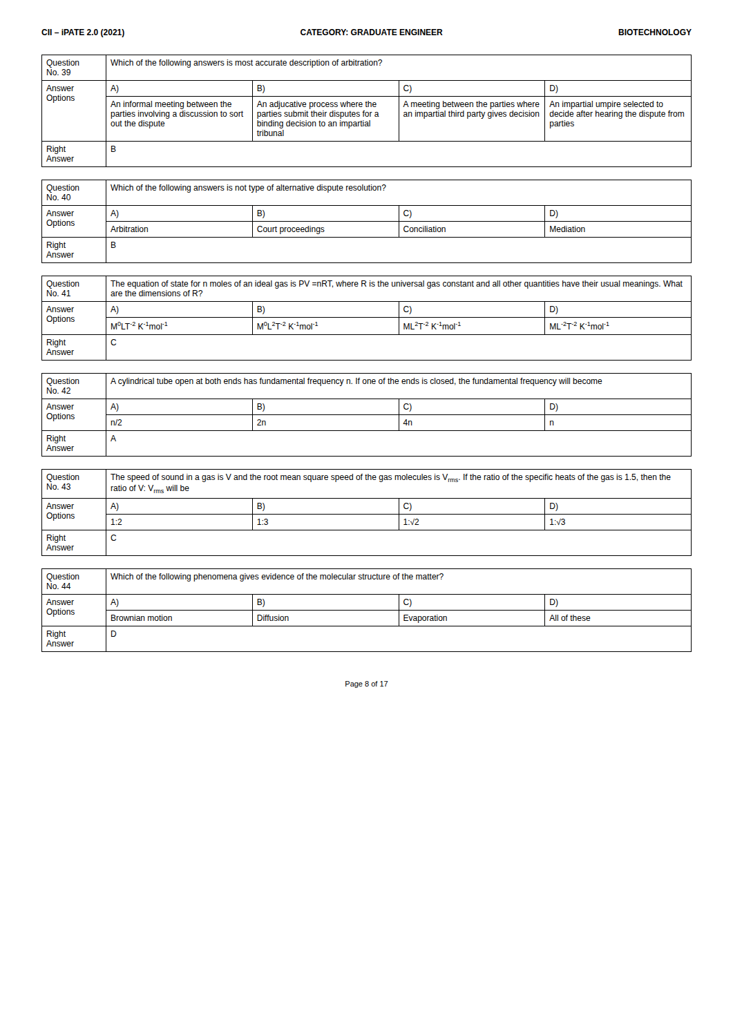CII – iPATE 2.0 (2021)
CATEGORY: GRADUATE ENGINEER
BIOTECHNOLOGY
| Question No. 39 | Which of the following answers is most accurate description of arbitration? |
| Answer Options | A) | B) | C) | D) |
| An informal meeting between the parties involving a discussion to sort out the dispute | An adjucative process where the parties submit their disputes for a binding decision to an impartial tribunal | A meeting between the parties where an impartial third party gives decision | An impartial umpire selected to decide after hearing the dispute from parties |
| Right Answer | B |
| Question No. 40 | Which of the following answers is not type of alternative dispute resolution? |
| Answer Options | A) | B) | C) | D) |
| Arbitration | Court proceedings | Conciliation | Mediation |
| Right Answer | B |
| Question No. 41 | The equation of state for n moles of an ideal gas is PV =nRT, where R is the universal gas constant and all other quantities have their usual meanings. What are the dimensions of R? |
| Answer Options | A) | B) | C) | D) |
| M 0 LT -2 K -1 mol -1 | M 0 L 2 T -2 K -1 mol -1 | ML 2 T -2 K -1 mol -1 | ML -2 T -2 K -1 mol -1 |
| Right Answer | C |
| Question No. 42 | A cylindrical tube open at both ends has fundamental frequency n. If one of the ends is closed, the fundamental frequency will become |
| Answer Options | A) | B) | C) | D) |
| n/2 | 2n | 4n | n |
| Right Answer | A |
| Question No. 43 | The speed of sound in a gas is V and the root mean square speed of the gas molecules is V rms . If the ratio of the specific heats of the gas is 1.5, then the ratio of V: V rms will be |
| Answer Options | A) | B) | C) | D) |
| 1:2 | 1:3 | 1:√2 | 1:√3 |
| Right Answer | C |
| Question No. 44 | Which of the following phenomena gives evidence of the molecular structure of the matter? |
| Answer Options | A) | B) | C) | D) |
| Brownian motion | Diffusion | Evaporation | All of these |
| Right Answer | D |
Page 8 of 17